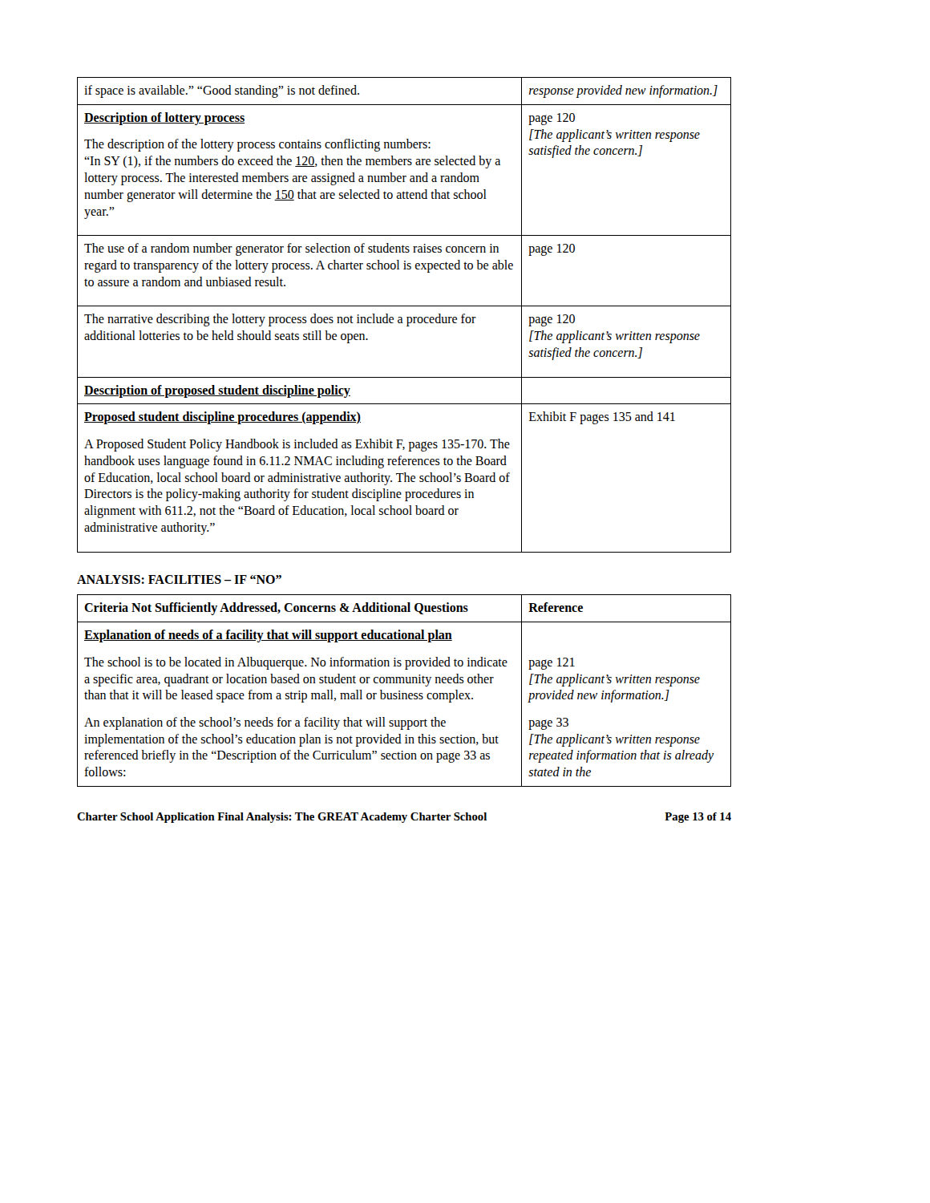| if space is available.” “Good standing” is not defined. | response provided new information.] |
| Description of lottery process The description of the lottery process contains conflicting numbers: “In SY (1), if the numbers do exceed the 120 , then the members are selected by a lottery process. The interested members are assigned a number and a random number generator will determine the 150 that are selected to attend that school year.” | page 120 [The applicant’s written response satisfied the concern.] |
| The use of a random number generator for selection of students raises concern in regard to transparency of the lottery process. A charter school is expected to be able to assure a random and unbiased result. | page 120 |
| The narrative describing the lottery process does not include a procedure for additional lotteries to be held should seats still be open. | page 120 [The applicant’s written response satisfied the concern.] |
| Description of proposed student discipline policy | |
| Proposed student discipline procedures (appendix) A Proposed Student Policy Handbook is included as Exhibit F, pages 135-170. The handbook uses language found in 6.11.2 NMAC including references to the Board of Education, local school board or administrative authority. The school’s Board of Directors is the policy-making authority for student discipline procedures in alignment with 611.2, not the “Board of Education, local school board or administrative authority.” | Exhibit F pages 135 and 141 |
ANALYSIS: FACILITIES – IF “NO”
| Criteria Not Sufficiently Addressed, Concerns & Additional Questions | Reference |
| --- | --- |
| Explanation of needs of a facility that will support educational plan The school is to be located in Albuquerque. No information is provided to indicate a specific area, quadrant or location based on student or community needs other than that it will be leased space from a strip mall, mall or business complex. An explanation of the school’s needs for a facility that will support the implementation of the school’s education plan is not provided in this section, but referenced briefly in the “Description of the Curriculum” section on page 33 as follows: | page 121 [The applicant’s written response provided new information.] page 33 [The applicant’s written response repeated information that is already stated in the |
Charter School Application Final Analysis: The GREAT Academy Charter School Page 13 of 14